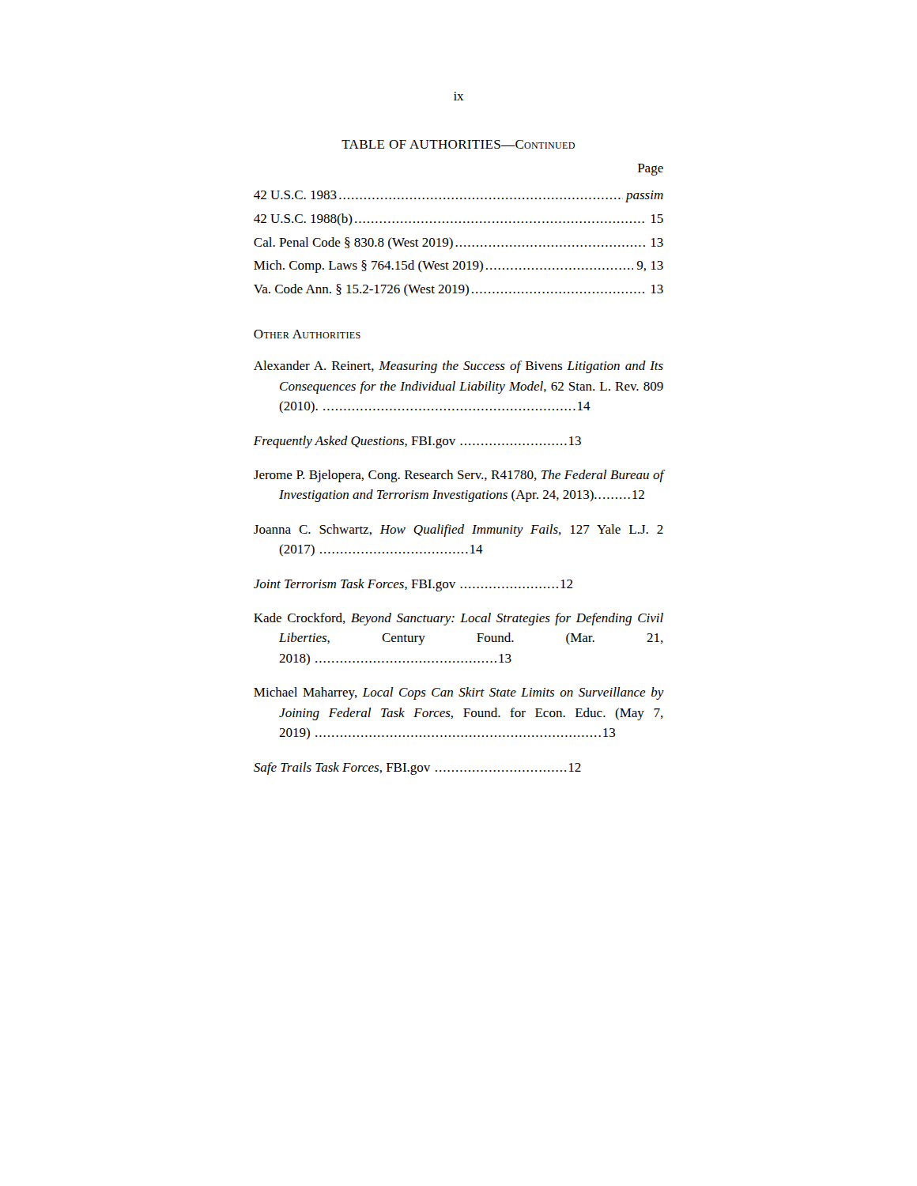ix
TABLE OF AUTHORITIES—Continued
Page
42 U.S.C. 1983 .................................................................................................. passim
42 U.S.C. 1988(b) .................................................................................................. 15
Cal. Penal Code § 830.8 (West 2019) .................................................................................................. 13
Mich. Comp. Laws § 764.15d (West 2019) .................................................................................................. 9, 13
Va. Code Ann. § 15.2-1726 (West 2019) .................................................................................................. 13
Other Authorities
Alexander A. Reinert, Measuring the Success of Bivens Litigation and Its Consequences for the Individual Liability Model, 62 Stan. L. Rev. 809 (2010). ............................................................. 14
Frequently Asked Questions, FBI.gov .......................... 13
Jerome P. Bjelopera, Cong. Research Serv., R41780, The Federal Bureau of Investigation and Terrorism Investigations (Apr. 24, 2013)......... 12
Joanna C. Schwartz, How Qualified Immunity Fails, 127 Yale L.J. 2 (2017) .................................... 14
Joint Terrorism Task Forces, FBI.gov ........................ 12
Kade Crockford, Beyond Sanctuary: Local Strategies for Defending Civil Liberties, Century Found. (Mar. 21, 2018) ............................................ 13
Michael Maharrey, Local Cops Can Skirt State Limits on Surveillance by Joining Federal Task Forces, Found. for Econ. Educ. (May 7, 2019) ..................................................................... 13
Safe Trails Task Forces, FBI.gov ................................ 12